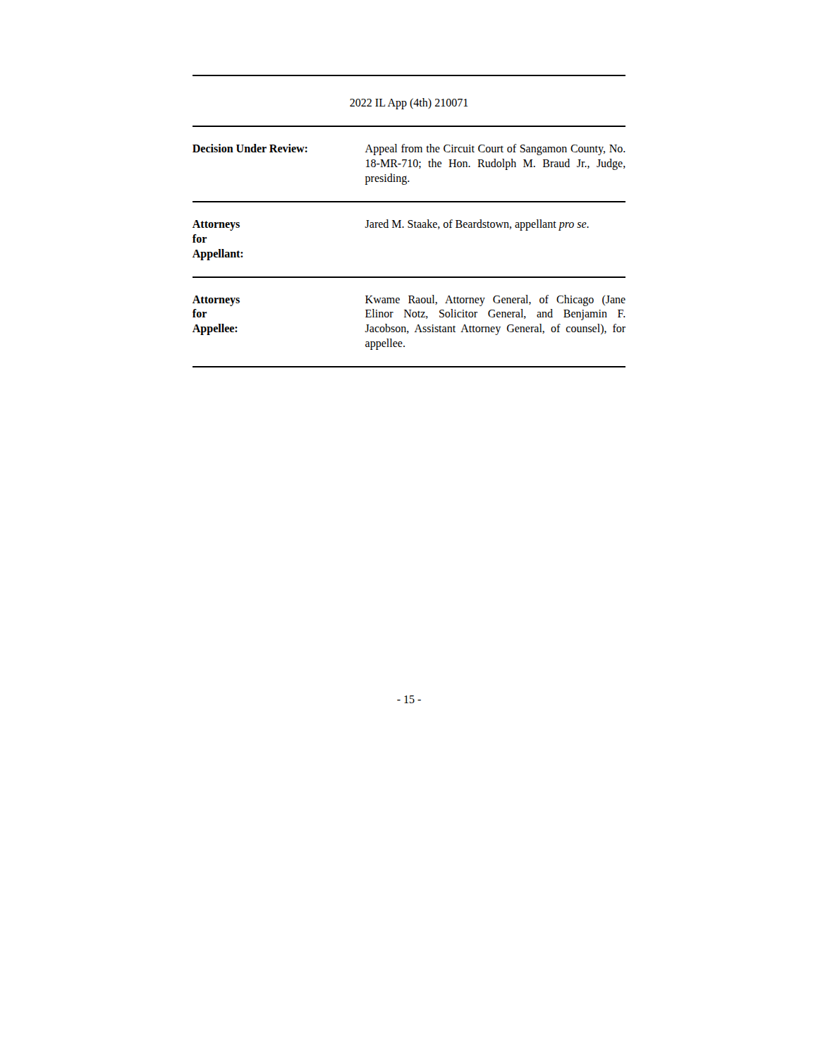2022 IL App (4th) 210071
| Decision Under Review: | Appeal from the Circuit Court of Sangamon County, No. 18-MR-710; the Hon. Rudolph M. Braud Jr., Judge, presiding. |
| Attorneys for Appellant: | Jared M. Staake, of Beardstown, appellant pro se . |
| Attorneys for Appellee: | Kwame Raoul, Attorney General, of Chicago (Jane Elinor Notz, Solicitor General, and Benjamin F. Jacobson, Assistant Attorney General, of counsel), for appellee. |
- 15 -